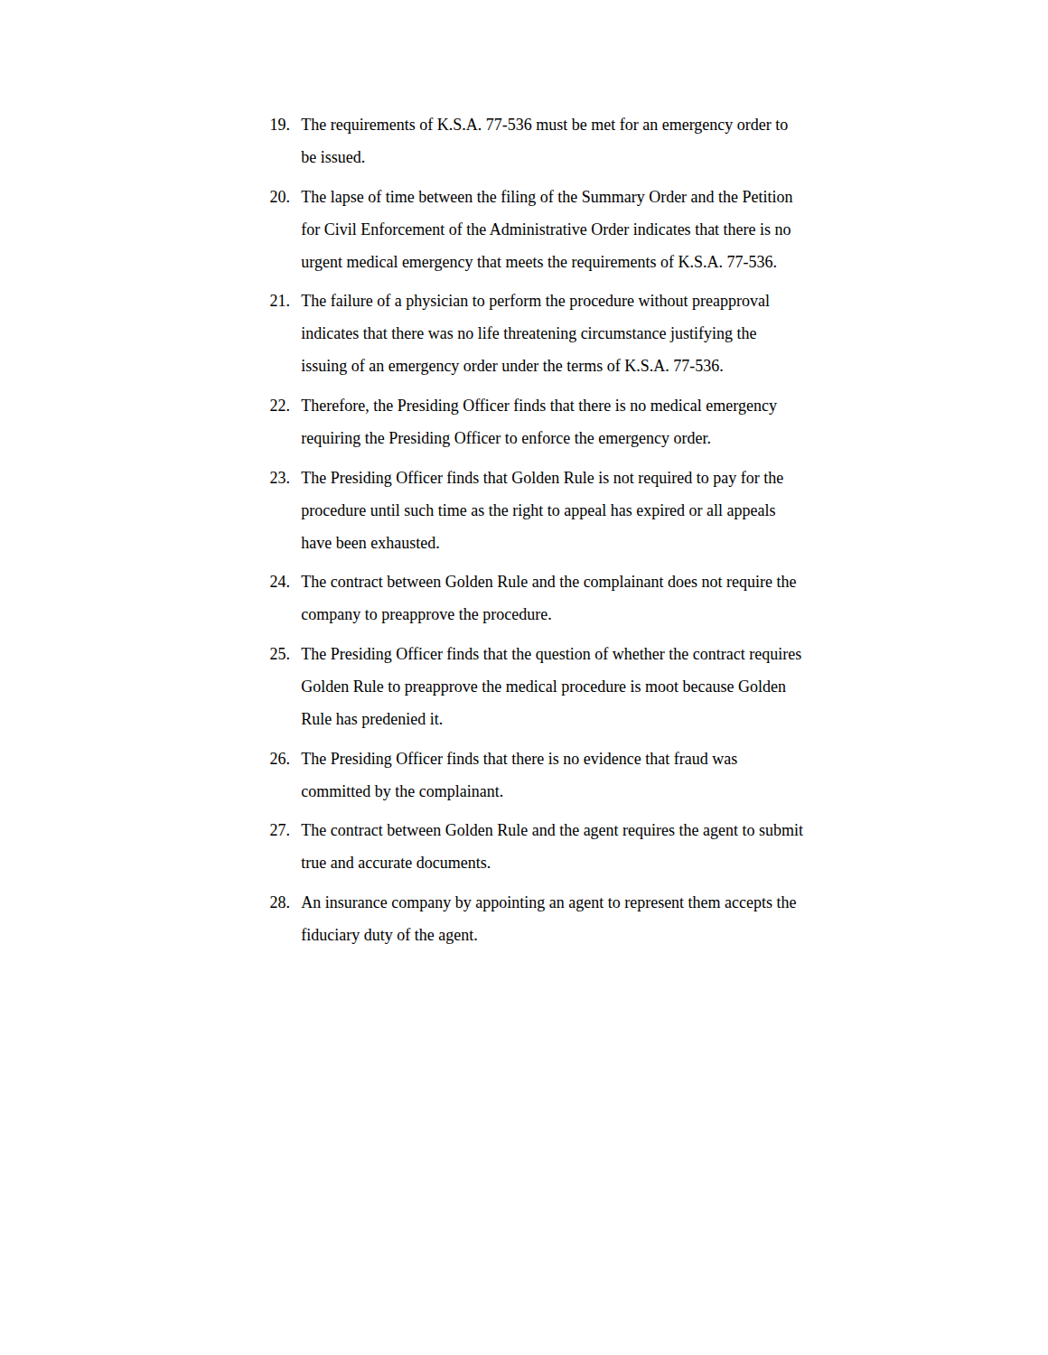The requirements of K.S.A. 77-536 must be met for an emergency order to be issued.
The lapse of time between the filing of the Summary Order and the Petition for Civil Enforcement of the Administrative Order indicates that there is no urgent medical emergency that meets the requirements of K.S.A. 77-536.
The failure of a physician to perform the procedure without preapproval indicates that there was no life threatening circumstance justifying the issuing of an emergency order under the terms of K.S.A. 77-536.
Therefore, the Presiding Officer finds that there is no medical emergency requiring the Presiding Officer to enforce the emergency order.
The Presiding Officer finds that Golden Rule is not required to pay for the procedure until such time as the right to appeal has expired or all appeals have been exhausted.
The contract between Golden Rule and the complainant does not require the company to preapprove the procedure.
The Presiding Officer finds that the question of whether the contract requires Golden Rule to preapprove the medical procedure is moot because Golden Rule has predenied it.
The Presiding Officer finds that there is no evidence that fraud was committed by the complainant.
The contract between Golden Rule and the agent requires the agent to submit true and accurate documents.
An insurance company by appointing an agent to represent them accepts the fiduciary duty of the agent.